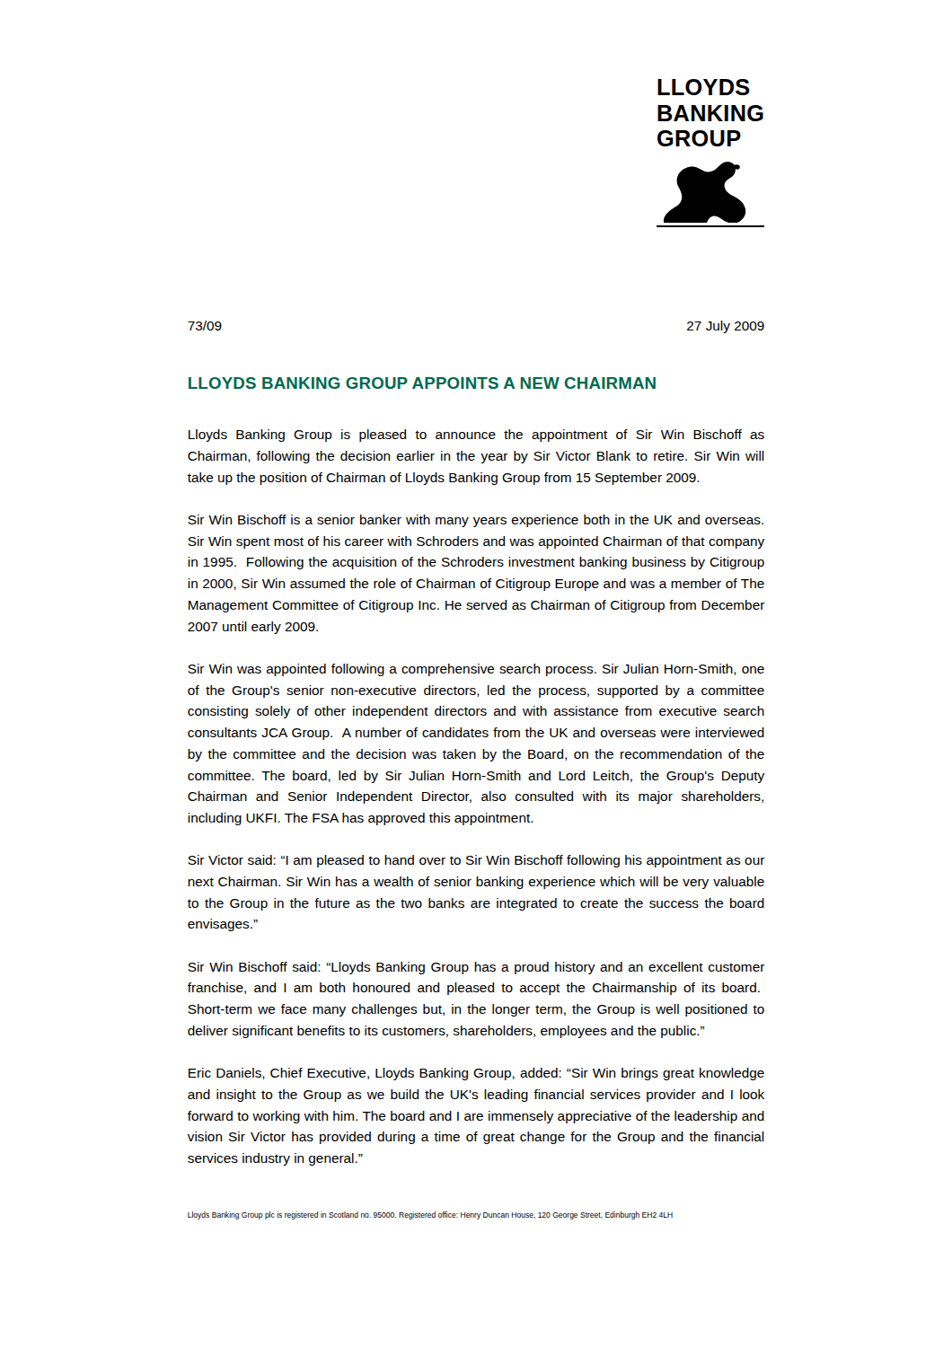LLOYDS
BANKING
GROUP
73/09 27 July 2009
LLOYDS BANKING GROUP APPOINTS A NEW CHAIRMAN
Lloyds Banking Group is pleased to announce the appointment of Sir Win Bischoff as Chairman, following the decision earlier in the year by Sir Victor Blank to retire. Sir Win will take up the position of Chairman of Lloyds Banking Group from 15 September 2009.
Sir Win Bischoff is a senior banker with many years experience both in the UK and overseas. Sir Win spent most of his career with Schroders and was appointed Chairman of that company in 1995. Following the acquisition of the Schroders investment banking business by Citigroup in 2000, Sir Win assumed the role of Chairman of Citigroup Europe and was a member of The Management Committee of Citigroup Inc. He served as Chairman of Citigroup from December 2007 until early 2009.
Sir Win was appointed following a comprehensive search process. Sir Julian Horn-Smith, one of the Group's senior non-executive directors, led the process, supported by a committee consisting solely of other independent directors and with assistance from executive search consultants JCA Group. A number of candidates from the UK and overseas were interviewed by the committee and the decision was taken by the Board, on the recommendation of the committee. The board, led by Sir Julian Horn-Smith and Lord Leitch, the Group's Deputy Chairman and Senior Independent Director, also consulted with its major shareholders, including UKFI. The FSA has approved this appointment.
Sir Victor said: “I am pleased to hand over to Sir Win Bischoff following his appointment as our next Chairman. Sir Win has a wealth of senior banking experience which will be very valuable to the Group in the future as the two banks are integrated to create the success the board envisages.”
Sir Win Bischoff said: “Lloyds Banking Group has a proud history and an excellent customer franchise, and I am both honoured and pleased to accept the Chairmanship of its board. Short-term we face many challenges but, in the longer term, the Group is well positioned to deliver significant benefits to its customers, shareholders, employees and the public.”
Eric Daniels, Chief Executive, Lloyds Banking Group, added: “Sir Win brings great knowledge and insight to the Group as we build the UK's leading financial services provider and I look forward to working with him. The board and I are immensely appreciative of the leadership and vision Sir Victor has provided during a time of great change for the Group and the financial services industry in general.”
Lloyds Banking Group plc is registered in Scotland no. 95000. Registered office: Henry Duncan House, 120 George Street, Edinburgh EH2 4LH